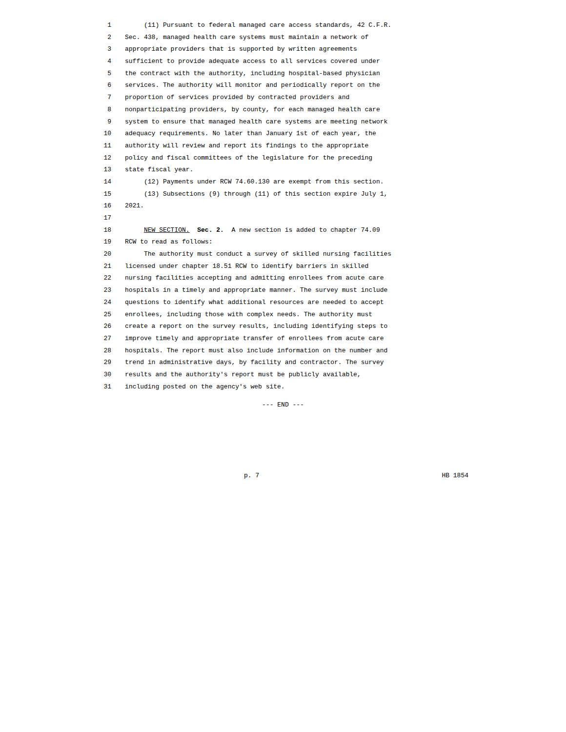(11) Pursuant to federal managed care access standards, 42 C.F.R.
Sec. 438, managed health care systems must maintain a network of
appropriate providers that is supported by written agreements
sufficient to provide adequate access to all services covered under
the contract with the authority, including hospital-based physician
services. The authority will monitor and periodically report on the
proportion of services provided by contracted providers and
nonparticipating providers, by county, for each managed health care
system to ensure that managed health care systems are meeting network
adequacy requirements. No later than January 1st of each year, the
authority will review and report its findings to the appropriate
policy and fiscal committees of the legislature for the preceding
state fiscal year.
(12) Payments under RCW 74.60.130 are exempt from this section.
(13) Subsections (9) through (11) of this section expire July 1,
2021.
NEW SECTION. Sec. 2. A new section is added to chapter 74.09
RCW to read as follows:
The authority must conduct a survey of skilled nursing facilities
licensed under chapter 18.51 RCW to identify barriers in skilled
nursing facilities accepting and admitting enrollees from acute care
hospitals in a timely and appropriate manner. The survey must include
questions to identify what additional resources are needed to accept
enrollees, including those with complex needs. The authority must
create a report on the survey results, including identifying steps to
improve timely and appropriate transfer of enrollees from acute care
hospitals. The report must also include information on the number and
trend in administrative days, by facility and contractor. The survey
results and the authority's report must be publicly available,
including posted on the agency's web site.
--- END ---
p. 7 HB 1854